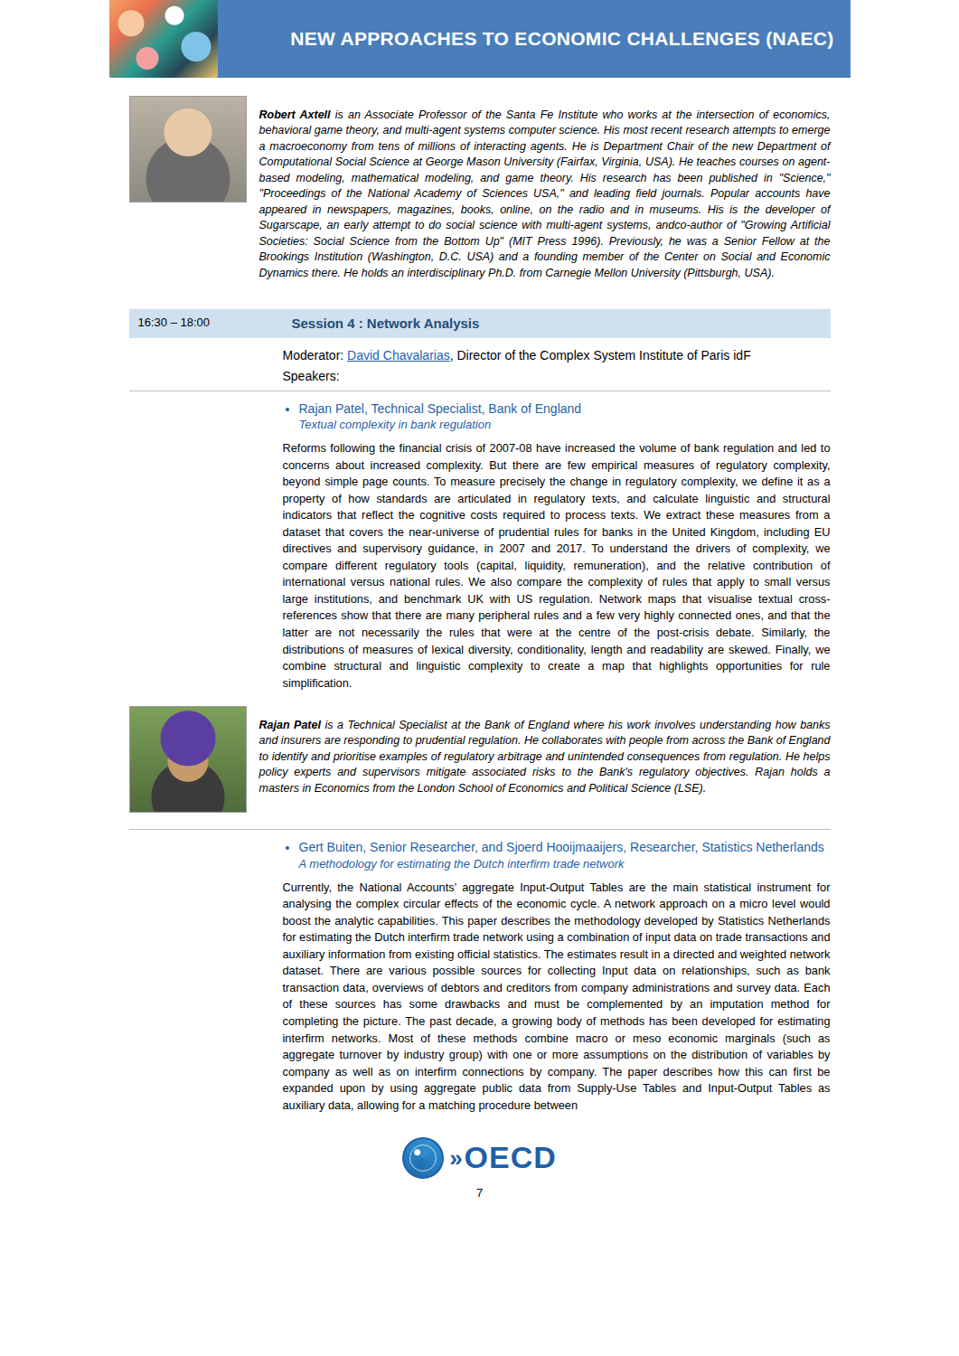New Approaches to Economic Challenges (NAEC)
Robert Axtell is an Associate Professor of the Santa Fe Institute who works at the intersection of economics, behavioral game theory, and multi-agent systems computer science. His most recent research attempts to emerge a macroeconomy from tens of millions of interacting agents. He is Department Chair of the new Department of Computational Social Science at George Mason University (Fairfax, Virginia, USA). He teaches courses on agent-based modeling, mathematical modeling, and game theory. His research has been published in "Science," "Proceedings of the National Academy of Sciences USA," and leading field journals. Popular accounts have appeared in newspapers, magazines, books, online, on the radio and in museums. His is the developer of Sugarscape, an early attempt to do social science with multi-agent systems, andco-author of "Growing Artificial Societies: Social Science from the Bottom Up" (MIT Press 1996). Previously, he was a Senior Fellow at the Brookings Institution (Washington, D.C. USA) and a founding member of the Center on Social and Economic Dynamics there. He holds an interdisciplinary Ph.D. from Carnegie Mellon University (Pittsburgh, USA).
16:30 – 18:00
Session 4 : Network Analysis
Moderator: David Chavalarias, Director of the Complex System Institute of Paris idF
Speakers:
Rajan Patel, Technical Specialist, Bank of England Textual complexity in bank regulation
Reforms following the financial crisis of 2007-08 have increased the volume of bank regulation and led to concerns about increased complexity. But there are few empirical measures of regulatory complexity, beyond simple page counts. To measure precisely the change in regulatory complexity, we define it as a property of how standards are articulated in regulatory texts, and calculate linguistic and structural indicators that reflect the cognitive costs required to process texts. We extract these measures from a dataset that covers the near-universe of prudential rules for banks in the United Kingdom, including EU directives and supervisory guidance, in 2007 and 2017. To understand the drivers of complexity, we compare different regulatory tools (capital, liquidity, remuneration), and the relative contribution of international versus national rules. We also compare the complexity of rules that apply to small versus large institutions, and benchmark UK with US regulation. Network maps that visualise textual cross-references show that there are many peripheral rules and a few very highly connected ones, and that the latter are not necessarily the rules that were at the centre of the post-crisis debate. Similarly, the distributions of measures of lexical diversity, conditionality, length and readability are skewed. Finally, we combine structural and linguistic complexity to create a map that highlights opportunities for rule simplification.
Rajan Patel is a Technical Specialist at the Bank of England where his work involves understanding how banks and insurers are responding to prudential regulation. He collaborates with people from across the Bank of England to identify and prioritise examples of regulatory arbitrage and unintended consequences from regulation. He helps policy experts and supervisors mitigate associated risks to the Bank's regulatory objectives. Rajan holds a masters in Economics from the London School of Economics and Political Science (LSE).
Gert Buiten, Senior Researcher, and Sjoerd Hooijmaaijers, Researcher, Statistics Netherlands A methodology for estimating the Dutch interfirm trade network
Currently, the National Accounts’ aggregate Input-Output Tables are the main statistical instrument for analysing the complex circular effects of the economic cycle. A network approach on a micro level would boost the analytic capabilities. This paper describes the methodology developed by Statistics Netherlands for estimating the Dutch interfirm trade network using a combination of input data on trade transactions and auxiliary information from existing official statistics. The estimates result in a directed and weighted network dataset. There are various possible sources for collecting Input data on relationships, such as bank transaction data, overviews of debtors and creditors from company administrations and survey data. Each of these sources has some drawbacks and must be complemented by an imputation method for completing the picture. The past decade, a growing body of methods has been developed for estimating interfirm networks. Most of these methods combine macro or meso economic marginals (such as aggregate turnover by industry group) with one or more assumptions on the distribution of variables by company as well as on interfirm connections by company. The paper describes how this can first be expanded upon by using aggregate public data from Supply-Use Tables and Input-Output Tables as auxiliary data, allowing for a matching procedure between
» OECD
7